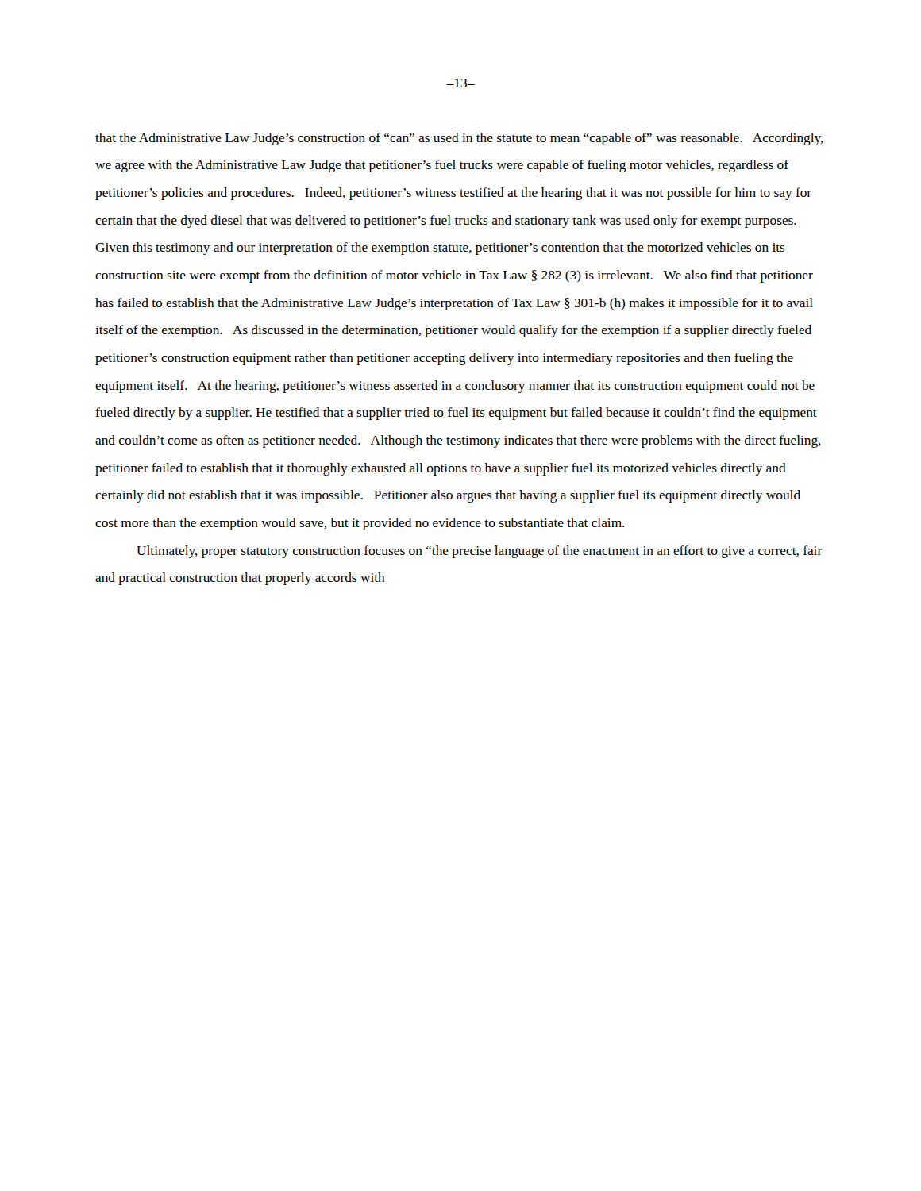–13–
that the Administrative Law Judge’s construction of “can” as used in the statute to mean “capable of” was reasonable. Accordingly, we agree with the Administrative Law Judge that petitioner’s fuel trucks were capable of fueling motor vehicles, regardless of petitioner’s policies and procedures. Indeed, petitioner’s witness testified at the hearing that it was not possible for him to say for certain that the dyed diesel that was delivered to petitioner’s fuel trucks and stationary tank was used only for exempt purposes. Given this testimony and our interpretation of the exemption statute, petitioner’s contention that the motorized vehicles on its construction site were exempt from the definition of motor vehicle in Tax Law § 282 (3) is irrelevant. We also find that petitioner has failed to establish that the Administrative Law Judge’s interpretation of Tax Law § 301-b (h) makes it impossible for it to avail itself of the exemption. As discussed in the determination, petitioner would qualify for the exemption if a supplier directly fueled petitioner’s construction equipment rather than petitioner accepting delivery into intermediary repositories and then fueling the equipment itself. At the hearing, petitioner’s witness asserted in a conclusory manner that its construction equipment could not be fueled directly by a supplier. He testified that a supplier tried to fuel its equipment but failed because it couldn’t find the equipment and couldn’t come as often as petitioner needed. Although the testimony indicates that there were problems with the direct fueling, petitioner failed to establish that it thoroughly exhausted all options to have a supplier fuel its motorized vehicles directly and certainly did not establish that it was impossible. Petitioner also argues that having a supplier fuel its equipment directly would cost more than the exemption would save, but it provided no evidence to substantiate that claim.
Ultimately, proper statutory construction focuses on “the precise language of the enactment in an effort to give a correct, fair and practical construction that properly accords with